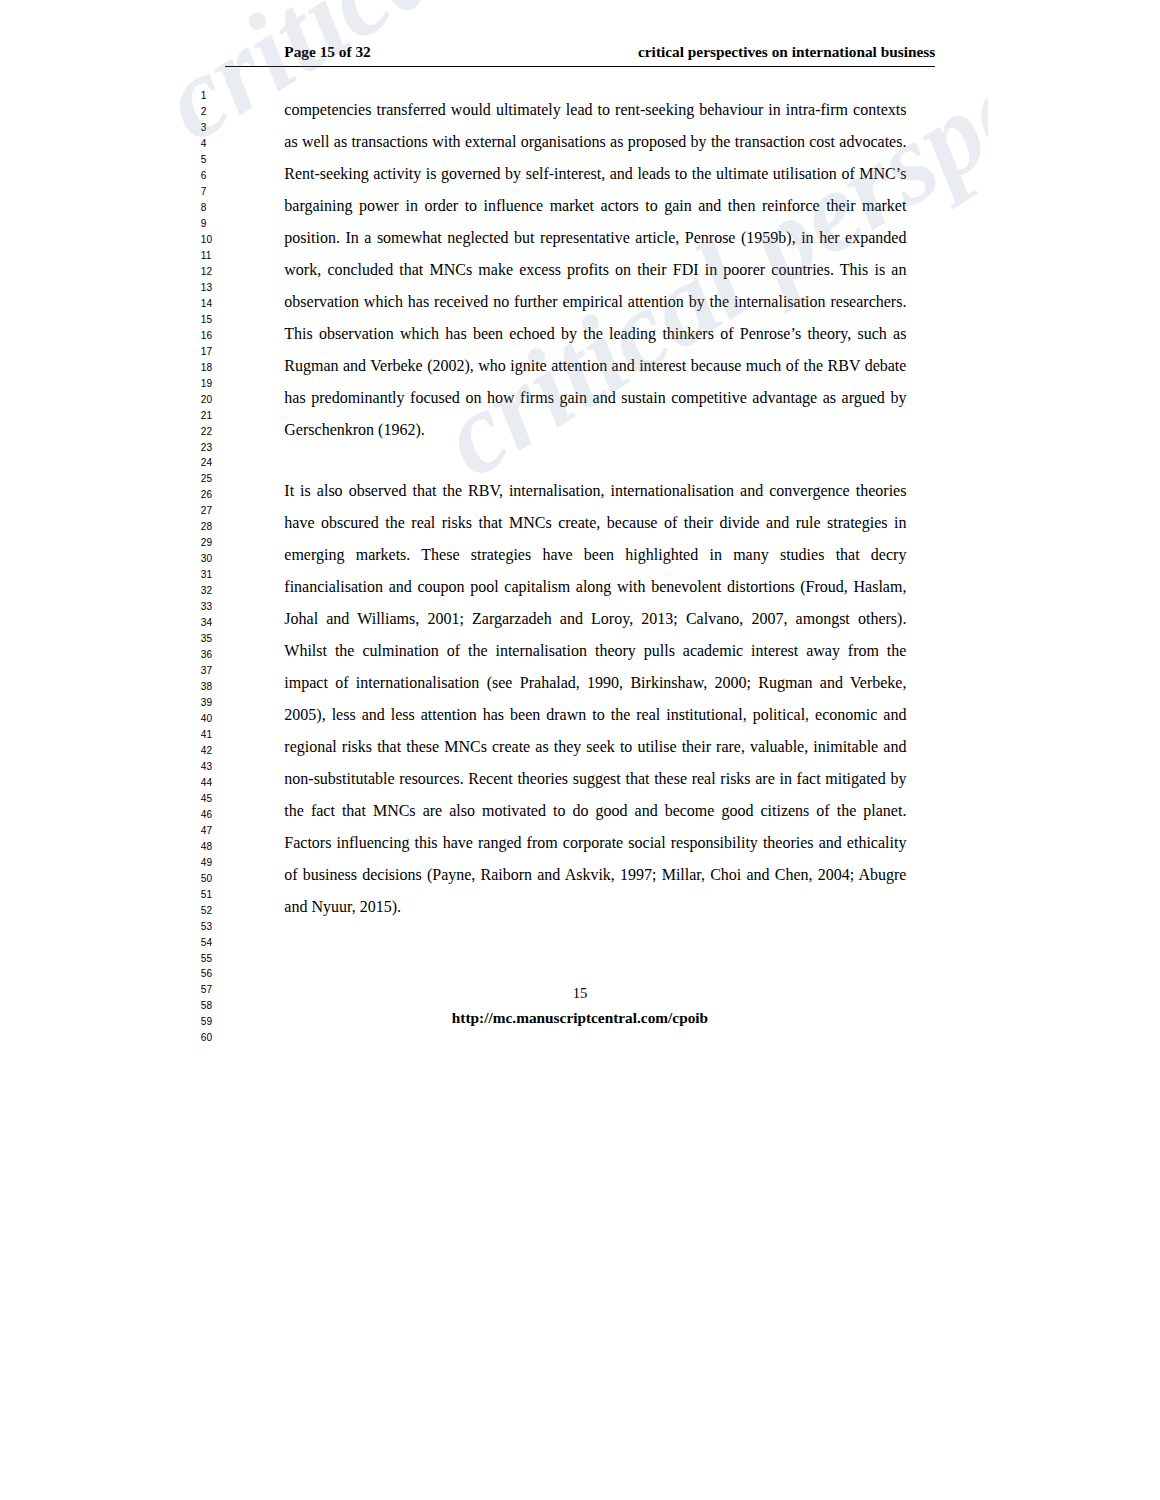Page 15 of 32 critical perspectives on international business
12345678910 11121314151617181920 21222324252627282930 31323334353637383940 41424344454647484950 51525354555657585960
competencies transferred would ultimately lead to rent-seeking behaviour in intra-firm contexts as well as transactions with external organisations as proposed by the transaction cost advocates. Rent-seeking activity is governed by self-interest, and leads to the ultimate utilisation of MNC’s bargaining power in order to influence market actors to gain and then reinforce their market position. In a somewhat neglected but representative article, Penrose (1959b), in her expanded work, concluded that MNCs make excess profits on their FDI in poorer countries. This is an observation which has received no further empirical attention by the internalisation researchers. This observation which has been echoed by the leading thinkers of Penrose’s theory, such as Rugman and Verbeke (2002), who ignite attention and interest because much of the RBV debate has predominantly focused on how firms gain and sustain competitive advantage as argued by Gerschenkron (1962).
It is also observed that the RBV, internalisation, internationalisation and convergence theories have obscured the real risks that MNCs create, because of their divide and rule strategies in emerging markets. These strategies have been highlighted in many studies that decry financialisation and coupon pool capitalism along with benevolent distortions (Froud, Haslam, Johal and Williams, 2001; Zargarzadeh and Loroy, 2013; Calvano, 2007, amongst others). Whilst the culmination of the internalisation theory pulls academic interest away from the impact of internationalisation (see Prahalad, 1990, Birkinshaw, 2000; Rugman and Verbeke, 2005), less and less attention has been drawn to the real institutional, political, economic and regional risks that these MNCs create as they seek to utilise their rare, valuable, inimitable and non-substitutable resources. Recent theories suggest that these real risks are in fact mitigated by the fact that MNCs are also motivated to do good and become good citizens of the planet. Factors influencing this have ranged from corporate social responsibility theories and ethicality of business decisions (Payne, Raiborn and Askvik, 1997; Millar, Choi and Chen, 2004; Abugre and Nyuur, 2015).
15
http://mc.manuscriptcentral.com/cpoib
critical perspectives on international busines critical perspectives on international busines